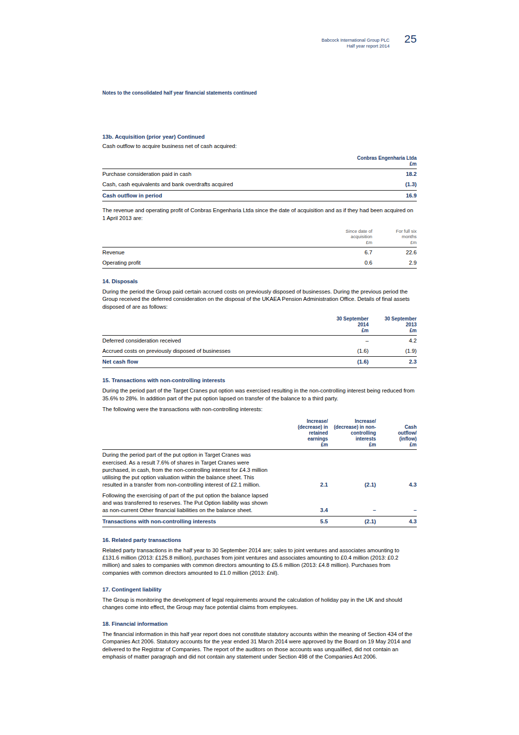Babcock International Group PLC
Half year report 2014
25
Notes to the consolidated half year financial statements continued
13b. Acquisition (prior year) Continued
Cash outflow to acquire business net of cash acquired:
| | Conbras Engenharia Ltda £m |
| Purchase consideration paid in cash | 18.2 |
| Cash, cash equivalents and bank overdrafts acquired | (1.3) |
| Cash outflow in period | 16.9 |
The revenue and operating profit of Conbras Engenharia Ltda since the date of acquisition and as if they had been acquired on 1 April 2013 are:
| | Since date of acquisition £m | For full six months £m |
| Revenue | 6.7 | 22.6 |
| Operating profit | 0.6 | 2.9 |
14. Disposals
During the period the Group paid certain accrued costs on previously disposed of businesses. During the previous period the Group received the deferred consideration on the disposal of the UKAEA Pension Administration Office. Details of final assets disposed of are as follows:
| | 30 September 2014 £m | 30 September 2013 £m |
| Deferred consideration received | – | 4.2 |
| Accrued costs on previously disposed of businesses | (1.6) | (1.9) |
| Net cash flow | (1.6) | 2.3 |
15. Transactions with non-controlling interests
During the period part of the Target Cranes put option was exercised resulting in the non-controlling interest being reduced from 35.6% to 28%. In addition part of the put option lapsed on transfer of the balance to a third party.
The following were the transactions with non-controlling interests:
| | Increase/ (decrease) in retained earnings £m | Increase/ (decrease) in non- controlling interests £m | Cash outflow/ (inflow) £m |
| During the period part of the put option in Target Cranes was exercised. As a result 7.6% of shares in Target Cranes were purchased, in cash, from the non-controlling interest for £4.3 million utilising the put option valuation within the balance sheet. This resulted in a transfer from non-controlling interest of £2.1 million. | 2.1 | (2.1) | 4.3 |
| Following the exercising of part of the put option the balance lapsed and was transferred to reserves. The Put Option liability was shown as non-current Other financial liabilities on the balance sheet. | 3.4 | – | – |
| Transactions with non-controlling interests | 5.5 | (2.1) | 4.3 |
16. Related party transactions
Related party transactions in the half year to 30 September 2014 are; sales to joint ventures and associates amounting to £131.6 million (2013: £125.8 million), purchases from joint ventures and associates amounting to £0.4 million (2013: £0.2 million) and sales to companies with common directors amounting to £5.6 million (2013: £4.8 million). Purchases from companies with common directors amounted to £1.0 million (2013: £nil).
17. Contingent liability
The Group is monitoring the development of legal requirements around the calculation of holiday pay in the UK and should changes come into effect, the Group may face potential claims from employees.
18. Financial information
The financial information in this half year report does not constitute statutory accounts within the meaning of Section 434 of the Companies Act 2006. Statutory accounts for the year ended 31 March 2014 were approved by the Board on 19 May 2014 and delivered to the Registrar of Companies. The report of the auditors on those accounts was unqualified, did not contain an emphasis of matter paragraph and did not contain any statement under Section 498 of the Companies Act 2006.